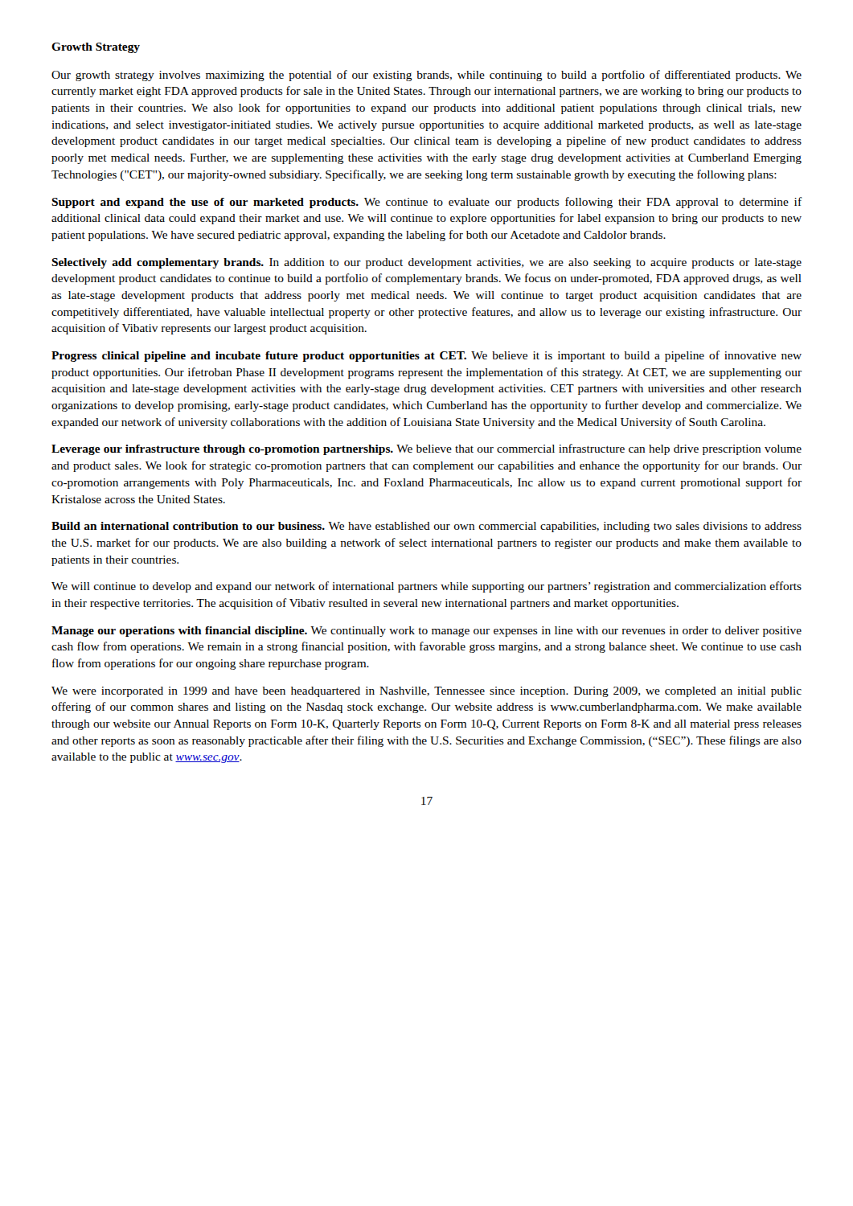Growth Strategy
Our growth strategy involves maximizing the potential of our existing brands, while continuing to build a portfolio of differentiated products. We currently market eight FDA approved products for sale in the United States. Through our international partners, we are working to bring our products to patients in their countries. We also look for opportunities to expand our products into additional patient populations through clinical trials, new indications, and select investigator-initiated studies. We actively pursue opportunities to acquire additional marketed products, as well as late-stage development product candidates in our target medical specialties. Our clinical team is developing a pipeline of new product candidates to address poorly met medical needs. Further, we are supplementing these activities with the early stage drug development activities at Cumberland Emerging Technologies ("CET"), our majority-owned subsidiary. Specifically, we are seeking long term sustainable growth by executing the following plans:
Support and expand the use of our marketed products. We continue to evaluate our products following their FDA approval to determine if additional clinical data could expand their market and use. We will continue to explore opportunities for label expansion to bring our products to new patient populations. We have secured pediatric approval, expanding the labeling for both our Acetadote and Caldolor brands.
Selectively add complementary brands. In addition to our product development activities, we are also seeking to acquire products or late-stage development product candidates to continue to build a portfolio of complementary brands. We focus on under-promoted, FDA approved drugs, as well as late-stage development products that address poorly met medical needs. We will continue to target product acquisition candidates that are competitively differentiated, have valuable intellectual property or other protective features, and allow us to leverage our existing infrastructure. Our acquisition of Vibativ represents our largest product acquisition.
Progress clinical pipeline and incubate future product opportunities at CET. We believe it is important to build a pipeline of innovative new product opportunities. Our ifetroban Phase II development programs represent the implementation of this strategy. At CET, we are supplementing our acquisition and late-stage development activities with the early-stage drug development activities. CET partners with universities and other research organizations to develop promising, early-stage product candidates, which Cumberland has the opportunity to further develop and commercialize. We expanded our network of university collaborations with the addition of Louisiana State University and the Medical University of South Carolina.
Leverage our infrastructure through co-promotion partnerships. We believe that our commercial infrastructure can help drive prescription volume and product sales. We look for strategic co-promotion partners that can complement our capabilities and enhance the opportunity for our brands. Our co-promotion arrangements with Poly Pharmaceuticals, Inc. and Foxland Pharmaceuticals, Inc allow us to expand current promotional support for Kristalose across the United States.
Build an international contribution to our business. We have established our own commercial capabilities, including two sales divisions to address the U.S. market for our products. We are also building a network of select international partners to register our products and make them available to patients in their countries.
We will continue to develop and expand our network of international partners while supporting our partners’ registration and commercialization efforts in their respective territories. The acquisition of Vibativ resulted in several new international partners and market opportunities.
Manage our operations with financial discipline. We continually work to manage our expenses in line with our revenues in order to deliver positive cash flow from operations. We remain in a strong financial position, with favorable gross margins, and a strong balance sheet. We continue to use cash flow from operations for our ongoing share repurchase program.
We were incorporated in 1999 and have been headquartered in Nashville, Tennessee since inception. During 2009, we completed an initial public offering of our common shares and listing on the Nasdaq stock exchange. Our website address is www.cumberlandpharma.com. We make available through our website our Annual Reports on Form 10-K, Quarterly Reports on Form 10-Q, Current Reports on Form 8-K and all material press releases and other reports as soon as reasonably practicable after their filing with the U.S. Securities and Exchange Commission, (“SEC”). These filings are also available to the public at www.sec.gov.
17